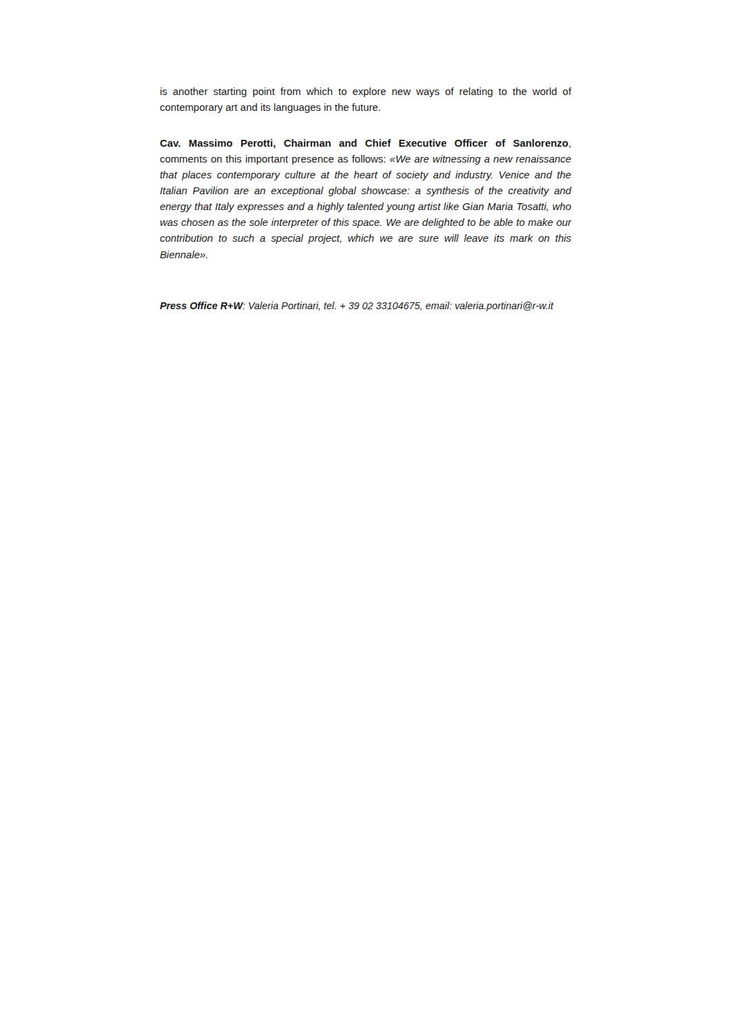is another starting point from which to explore new ways of relating to the world of contemporary art and its languages in the future.
Cav. Massimo Perotti, Chairman and Chief Executive Officer of Sanlorenzo, comments on this important presence as follows: «We are witnessing a new renaissance that places contemporary culture at the heart of society and industry. Venice and the Italian Pavilion are an exceptional global showcase: a synthesis of the creativity and energy that Italy expresses and a highly talented young artist like Gian Maria Tosatti, who was chosen as the sole interpreter of this space. We are delighted to be able to make our contribution to such a special project, which we are sure will leave its mark on this Biennale».
Press Office R+W: Valeria Portinari, tel. + 39 02 33104675, email: valeria.portinari@r-w.it